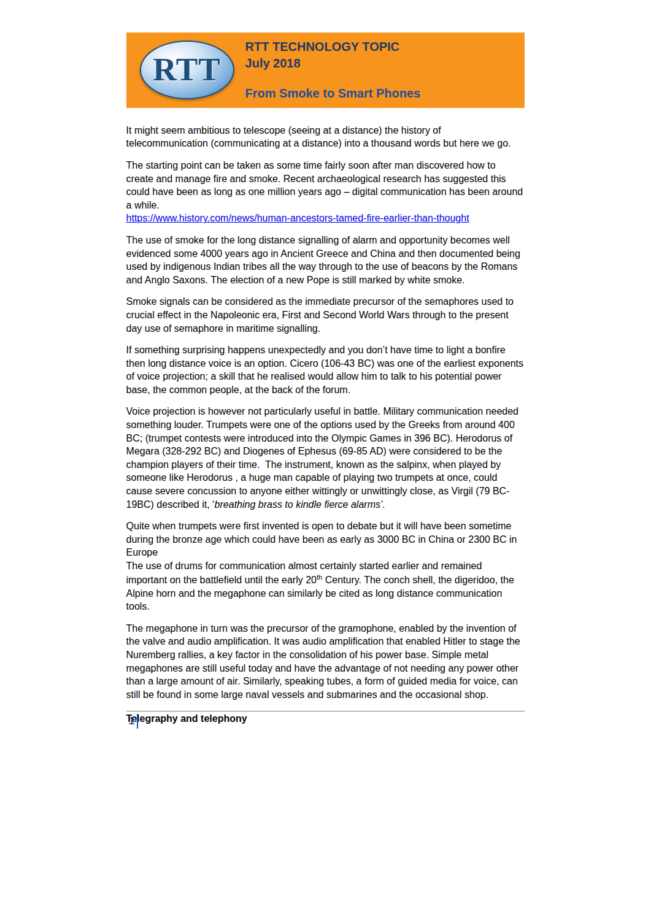RTT
RTT TECHNOLOGY TOPIC
July 2018
From Smoke to Smart Phones
It might seem ambitious to telescope (seeing at a distance) the history of telecommunication (communicating at a distance) into a thousand words but here we go.
The starting point can be taken as some time fairly soon after man discovered how to create and manage fire and smoke. Recent archaeological research has suggested this could have been as long as one million years ago – digital communication has been around a while.
https://www.history.com/news/human-ancestors-tamed-fire-earlier-than-thought
The use of smoke for the long distance signalling of alarm and opportunity becomes well evidenced some 4000 years ago in Ancient Greece and China and then documented being used by indigenous Indian tribes all the way through to the use of beacons by the Romans and Anglo Saxons. The election of a new Pope is still marked by white smoke.
Smoke signals can be considered as the immediate precursor of the semaphores used to crucial effect in the Napoleonic era, First and Second World Wars through to the present day use of semaphore in maritime signalling.
If something surprising happens unexpectedly and you don’t have time to light a bonfire then long distance voice is an option. Cicero (106-43 BC) was one of the earliest exponents of voice projection; a skill that he realised would allow him to talk to his potential power base, the common people, at the back of the forum.
Voice projection is however not particularly useful in battle. Military communication needed something louder. Trumpets were one of the options used by the Greeks from around 400 BC; (trumpet contests were introduced into the Olympic Games in 396 BC). Herodorus of Megara (328-292 BC) and Diogenes of Ephesus (69-85 AD) were considered to be the champion players of their time. The instrument, known as the salpinx, when played by someone like Herodorus , a huge man capable of playing two trumpets at once, could cause severe concussion to anyone either wittingly or unwittingly close, as Virgil (79 BC-19BC) described it, ‘breathing brass to kindle fierce alarms’.
Quite when trumpets were first invented is open to debate but it will have been sometime during the bronze age which could have been as early as 3000 BC in China or 2300 BC in Europe
The use of drums for communication almost certainly started earlier and remained important on the battlefield until the early 20th Century. The conch shell, the digeridoo, the Alpine horn and the megaphone can similarly be cited as long distance communication tools.
The megaphone in turn was the precursor of the gramophone, enabled by the invention of the valve and audio amplification. It was audio amplification that enabled Hitler to stage the Nuremberg rallies, a key factor in the consolidation of his power base. Simple metal megaphones are still useful today and have the advantage of not needing any power other than a large amount of air. Similarly, speaking tubes, a form of guided media for voice, can still be found in some large naval vessels and submarines and the occasional shop.
Telegraphy and telephony
1